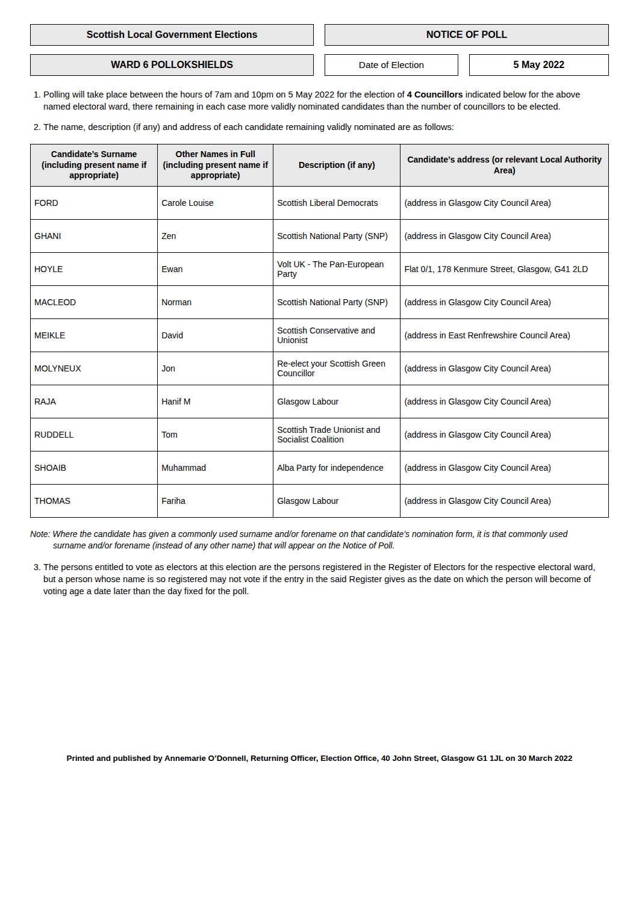Scottish Local Government Elections
NOTICE OF POLL
WARD 6 POLLOKSHIELDS
Date of Election
5 May 2022
Polling will take place between the hours of 7am and 10pm on 5 May 2022 for the election of 4 Councillors indicated below for the above named electoral ward, there remaining in each case more validly nominated candidates than the number of councillors to be elected.
The name, description (if any) and address of each candidate remaining validly nominated are as follows:
| Candidate’s Surname (including present name if appropriate) | Other Names in Full (including present name if appropriate) | Description (if any) | Candidate’s address (or relevant Local Authority Area) |
| --- | --- | --- | --- |
| FORD | Carole Louise | Scottish Liberal Democrats | (address in Glasgow City Council Area) |
| GHANI | Zen | Scottish National Party (SNP) | (address in Glasgow City Council Area) |
| HOYLE | Ewan | Volt UK - The Pan-European Party | Flat 0/1, 178 Kenmure Street, Glasgow, G41 2LD |
| MACLEOD | Norman | Scottish National Party (SNP) | (address in Glasgow City Council Area) |
| MEIKLE | David | Scottish Conservative and Unionist | (address in East Renfrewshire Council Area) |
| MOLYNEUX | Jon | Re-elect your Scottish Green Councillor | (address in Glasgow City Council Area) |
| RAJA | Hanif M | Glasgow Labour | (address in Glasgow City Council Area) |
| RUDDELL | Tom | Scottish Trade Unionist and Socialist Coalition | (address in Glasgow City Council Area) |
| SHOAIB | Muhammad | Alba Party for independence | (address in Glasgow City Council Area) |
| THOMAS | Fariha | Glasgow Labour | (address in Glasgow City Council Area) |
Note: Where the candidate has given a commonly used surname and/or forename on that candidate’s nomination form, it is that commonly used surname and/or forename (instead of any other name) that will appear on the Notice of Poll.
The persons entitled to vote as electors at this election are the persons registered in the Register of Electors for the respective electoral ward, but a person whose name is so registered may not vote if the entry in the said Register gives as the date on which the person will become of voting age a date later than the day fixed for the poll.
Printed and published by Annemarie O’Donnell, Returning Officer, Election Office, 40 John Street, Glasgow G1 1JL on 30 March 2022